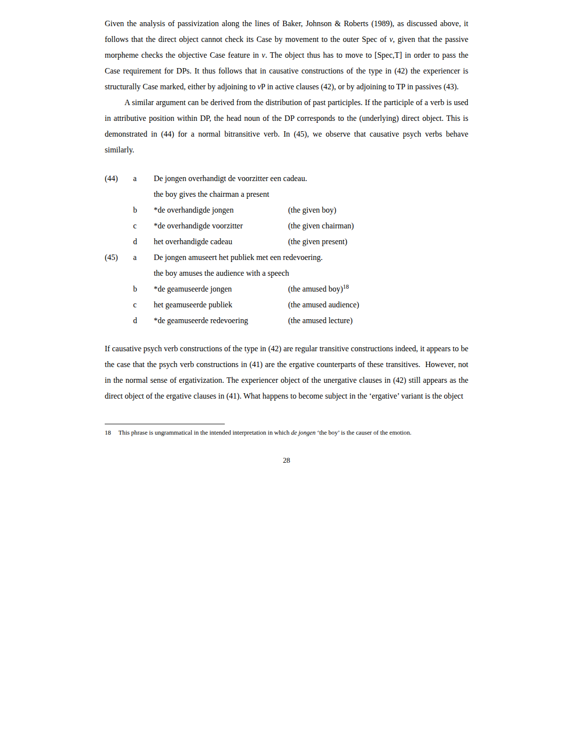Given the analysis of passivization along the lines of Baker, Johnson & Roberts (1989), as discussed above, it follows that the direct object cannot check its Case by movement to the outer Spec of v, given that the passive morpheme checks the objective Case feature in v. The object thus has to move to [Spec,T] in order to pass the Case requirement for DPs. It thus follows that in causative constructions of the type in (42) the experiencer is structurally Case marked, either by adjoining to v P in active clauses (42), or by adjoining to TP in passives (43).
A similar argument can be derived from the distribution of past participles. If the participle of a verb is used in attributive position within DP, the head noun of the DP corresponds to the (underlying) direct object. This is demonstrated in (44) for a normal bitransitive verb. In (45), we observe that causative psych verbs behave similarly.
| (44) | a | De jongen overhandigt de voorzitter een cadeau. |
| | | the boy gives the chairman a present |
| | b | *de overhandigde jongen (the given boy) |
| | c | *de overhandigde voorzitter (the given chairman) |
| | d | het overhandigde cadeau (the given present) |
| (45) | a | De jongen amuseert het publiek met een redevoering. |
| | | the boy amuses the audience with a speech |
| | b | *de geamuseerde jongen (the amused boy) 18 |
| | c | het geamuseerde publiek (the amused audience) |
| | d | *de geamuseerde redevoering (the amused lecture) |
If causative psych verb constructions of the type in (42) are regular transitive constructions indeed, it appears to be the case that the psych verb constructions in (41) are the ergative counterparts of these transitives. However, not in the normal sense of ergativization. The experiencer object of the unergative clauses in (42) still appears as the direct object of the ergative clauses in (41). What happens to become subject in the ‘ergative’ variant is the object
18 This phrase is ungrammatical in the intended interpretation in which de jongen ‘the boy’ is the causer of the emotion.
28